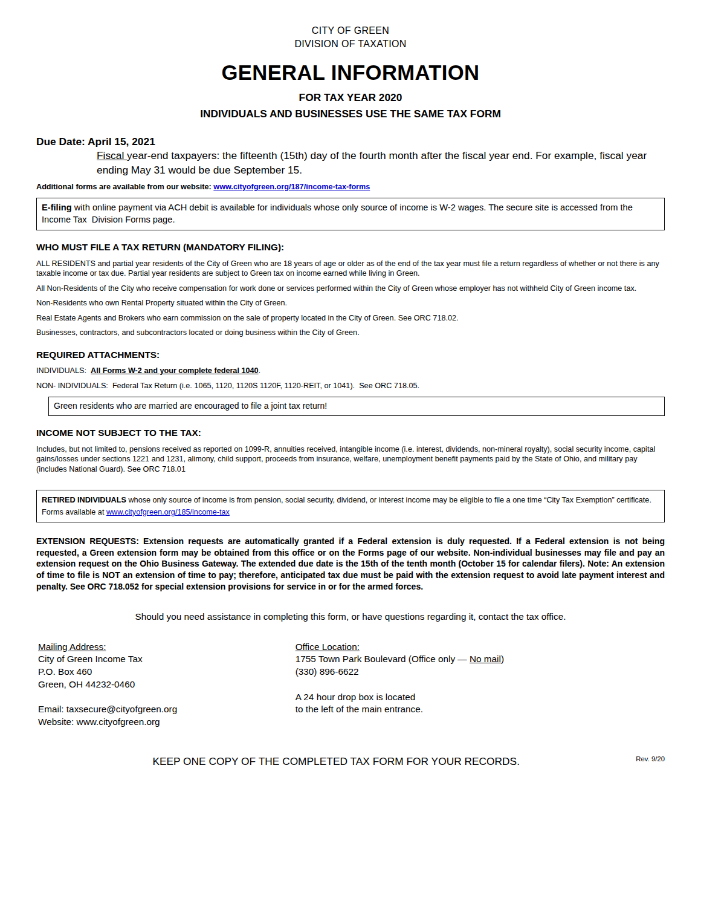CITY OF GREEN
DIVISION OF TAXATION
GENERAL INFORMATION
FOR TAX YEAR 2020
INDIVIDUALS AND BUSINESSES USE THE SAME TAX FORM
Due Date: April 15, 2021
Fiscal year-end taxpayers: the fifteenth (15th) day of the fourth month after the fiscal year end. For example, fiscal year ending May 31 would be due September 15.
Additional forms are available from our website: www.cityofgreen.org/187/income-tax-forms
E-filing with online payment via ACH debit is available for individuals whose only source of income is W-2 wages. The secure site is accessed from the Income Tax Division Forms page.
WHO MUST FILE A TAX RETURN (MANDATORY FILING):
ALL RESIDENTS and partial year residents of the City of Green who are 18 years of age or older as of the end of the tax year must file a return regardless of whether or not there is any taxable income or tax due. Partial year residents are subject to Green tax on income earned while living in Green.
All Non-Residents of the City who receive compensation for work done or services performed within the City of Green whose employer has not withheld City of Green income tax.
Non-Residents who own Rental Property situated within the City of Green.
Real Estate Agents and Brokers who earn commission on the sale of property located in the City of Green. See ORC 718.02.
Businesses, contractors, and subcontractors located or doing business within the City of Green.
REQUIRED ATTACHMENTS:
INDIVIDUALS: All Forms W-2 and your complete federal 1040.
NON- INDIVIDUALS: Federal Tax Return (i.e. 1065, 1120, 1120S 1120F, 1120-REIT, or 1041). See ORC 718.05.
Green residents who are married are encouraged to file a joint tax return!
INCOME NOT SUBJECT TO THE TAX:
Includes, but not limited to, pensions received as reported on 1099-R, annuities received, intangible income (i.e. interest, dividends, non-mineral royalty), social security income, capital gains/losses under sections 1221 and 1231, alimony, child support, proceeds from insurance, welfare, unemployment benefit payments paid by the State of Ohio, and military pay (includes National Guard). See ORC 718.01
RETIRED INDIVIDUALS whose only source of income is from pension, social security, dividend, or interest income may be eligible to file a one time “City Tax Exemption” certificate. Forms available at www.cityofgreen.org/185/income-tax
EXTENSION REQUESTS: Extension requests are automatically granted if a Federal extension is duly requested. If a Federal extension is not being requested, a Green extension form may be obtained from this office or on the Forms page of our website. Non-individual businesses may file and pay an extension request on the Ohio Business Gateway. The extended due date is the 15th of the tenth month (October 15 for calendar filers). Note: An extension of time to file is NOT an extension of time to pay; therefore, anticipated tax due must be paid with the extension request to avoid late payment interest and penalty. See ORC 718.052 for special extension provisions for service in or for the armed forces.
Should you need assistance in completing this form, or have questions regarding it, contact the tax office.
| Mailing Address: City of Green Income Tax P.O. Box 460 Green, OH 44232-0460 Email: taxsecure@cityofgreen.org Website: www.cityofgreen.org | Office Location: 1755 Town Park Boulevard (Office only — No mail ) (330) 896-6622 A 24 hour drop box is located to the left of the main entrance. |
KEEP ONE COPY OF THE COMPLETED TAX FORM FOR YOUR RECORDS.Rev. 9/20